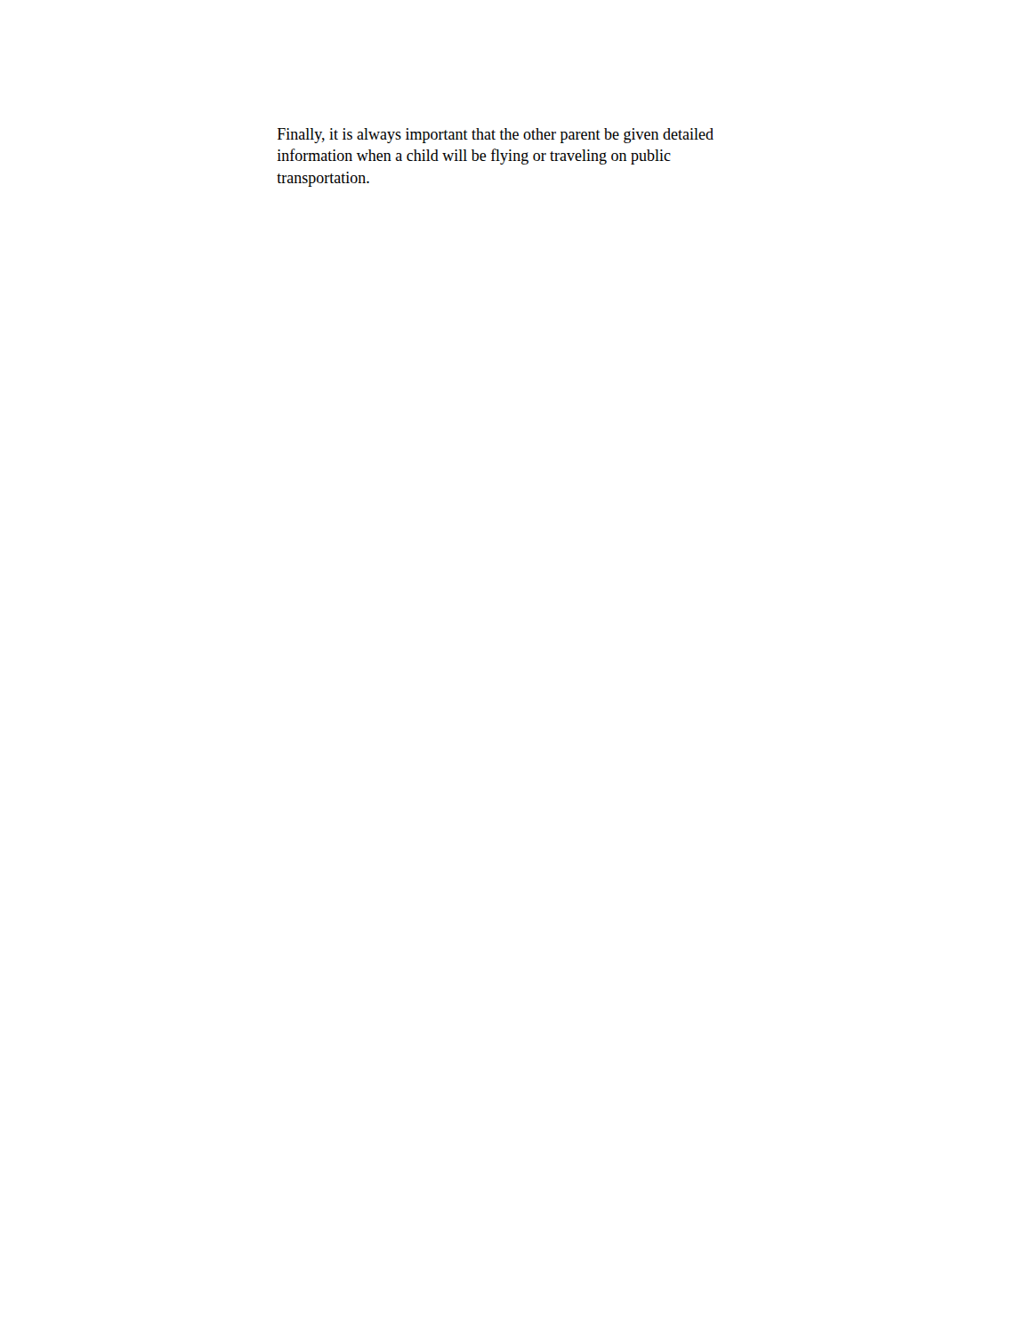Finally, it is always important that the other parent be given detailed information when a child will be flying or traveling on public transportation.